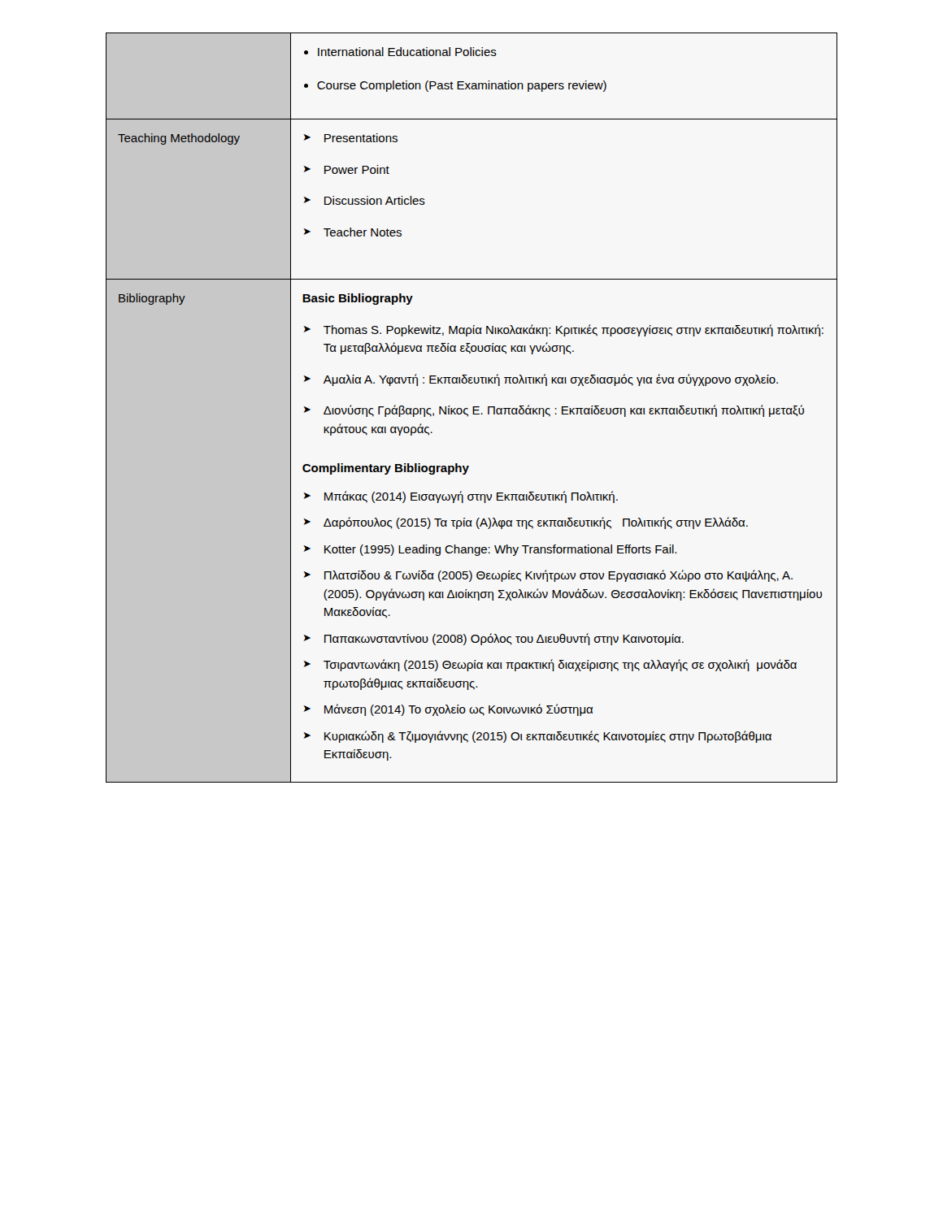| | International Educational Policies Course Completion (Past Examination papers review) |
| Teaching Methodology | Presentations Power Point Discussion Articles Teacher Notes |
| Bibliography | Basic Bibliography Thomas S. Popkewitz, Μαρία Νικολακάκη: Κριτικές προσεγγίσεις στην εκπαιδευτική πολιτική: Τα μεταβαλλόμενα πεδία εξουσίας και γνώσης. Αμαλία Α. Υφαντή : Εκπαιδευτική πολιτική και σχεδιασμός για ένα σύγχρονο σχολείο. Διονύσης Γράβαρης, Νίκος Ε. Παπαδάκης : Εκπαίδευση και εκπαιδευτική πολιτική μεταξύ κράτους και αγοράς. Complimentary Bibliography Μπάκας (2014) Εισαγωγή στην Εκπαιδευτική Πολιτική. Δαρόπουλος (2015) Τα τρία (Α)λφα της εκπαιδευτικής Πολιτικής στην Ελλάδα. Kotter (1995) Leading Change: Why Transformational Efforts Fail. Πλατσίδου & Γωνίδα (2005) Θεωρίες Κινήτρων στον Εργασιακό Χώρο στο Καψάλης, Α. (2005). Οργάνωση και Διοίκηση Σχολικών Μονάδων. Θεσσαλονίκη: Εκδόσεις Πανεπιστημίου Μακεδονίας. Παπακωνσταντίνου (2008) Ορόλος του Διευθυντή στην Καινοτομία. Τσιραντωνάκη (2015) Θεωρία και πρακτική διαχείρισης της αλλαγής σε σχολική μονάδα πρωτοβάθμιας εκπαίδευσης. Μάνεση (2014) Το σχολείο ως Κοινωνικό Σύστημα Κυριακώδη & Τζιμογιάννης (2015) Οι εκπαιδευτικές Καινοτομίες στην Πρωτοβάθμια Εκπαίδευση. |